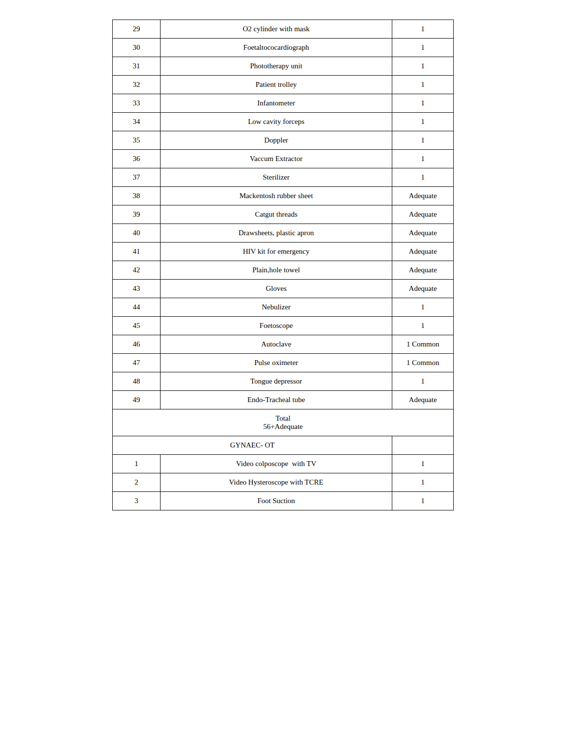| 29 | O2 cylinder with mask | 1 |
| 30 | Foetaltococardiograph | 1 |
| 31 | Phototherapy unit | 1 |
| 32 | Patient trolley | 1 |
| 33 | Infantometer | 1 |
| 34 | Low cavity forceps | 1 |
| 35 | Doppler | 1 |
| 36 | Vaccum Extractor | 1 |
| 37 | Sterilizer | 1 |
| 38 | Mackentosh rubber sheet | Adequate |
| 39 | Catgut threads | Adequate |
| 40 | Drawsheets, plastic apron | Adequate |
| 41 | HIV kit for emergency | Adequate |
| 42 | Plain,hole towel | Adequate |
| 43 | Gloves | Adequate |
| 44 | Nebulizer | 1 |
| 45 | Foetoscope | 1 |
| 46 | Autoclave | 1 Common |
| 47 | Pulse oximeter | 1 Common |
| 48 | Tongue depressor | 1 |
| 49 | Endo-Tracheal tube | Adequate |
| Total 56+Adequate |
| GYNAEC- OT | |
| 1 | Video colposcope with TV | 1 |
| 2 | Video Hysteroscope with TCRE | 1 |
| 3 | Foot Suction | 1 |